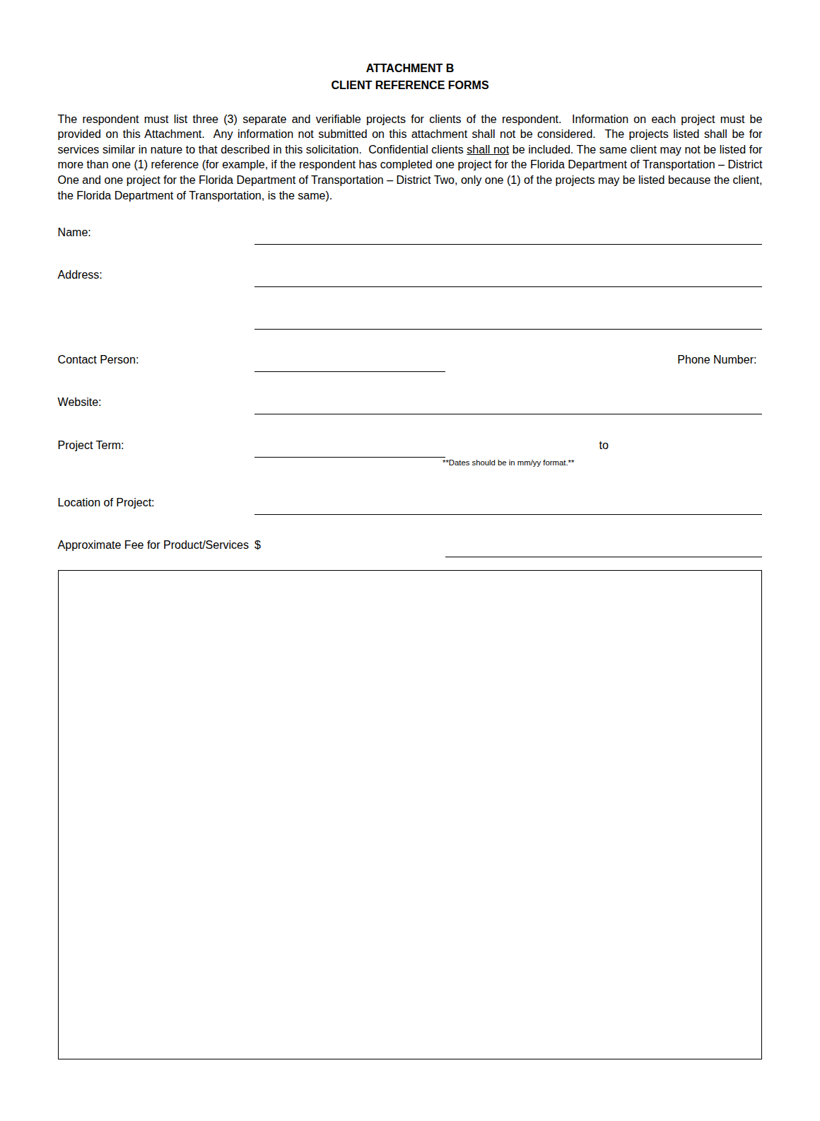ATTACHMENT B
CLIENT REFERENCE FORMS
The respondent must list three (3) separate and verifiable projects for clients of the respondent. Information on each project must be provided on this Attachment. Any information not submitted on this attachment shall not be considered. The projects listed shall be for services similar in nature to that described in this solicitation. Confidential clients shall not be included. The same client may not be listed for more than one (1) reference (for example, if the respondent has completed one project for the Florida Department of Transportation – District One and one project for the Florida Department of Transportation – District Two, only one (1) of the projects may be listed because the client, the Florida Department of Transportation, is the same).
| Name: | |
| Address: | |
| Contact Person: | | Phone Number: | |
| Website: | |
| Project Term: | | to | |
| | **Dates should be in mm/yy format.** | |
| Location of Project: | |
| Approximate Fee for Product/Services | $ | |